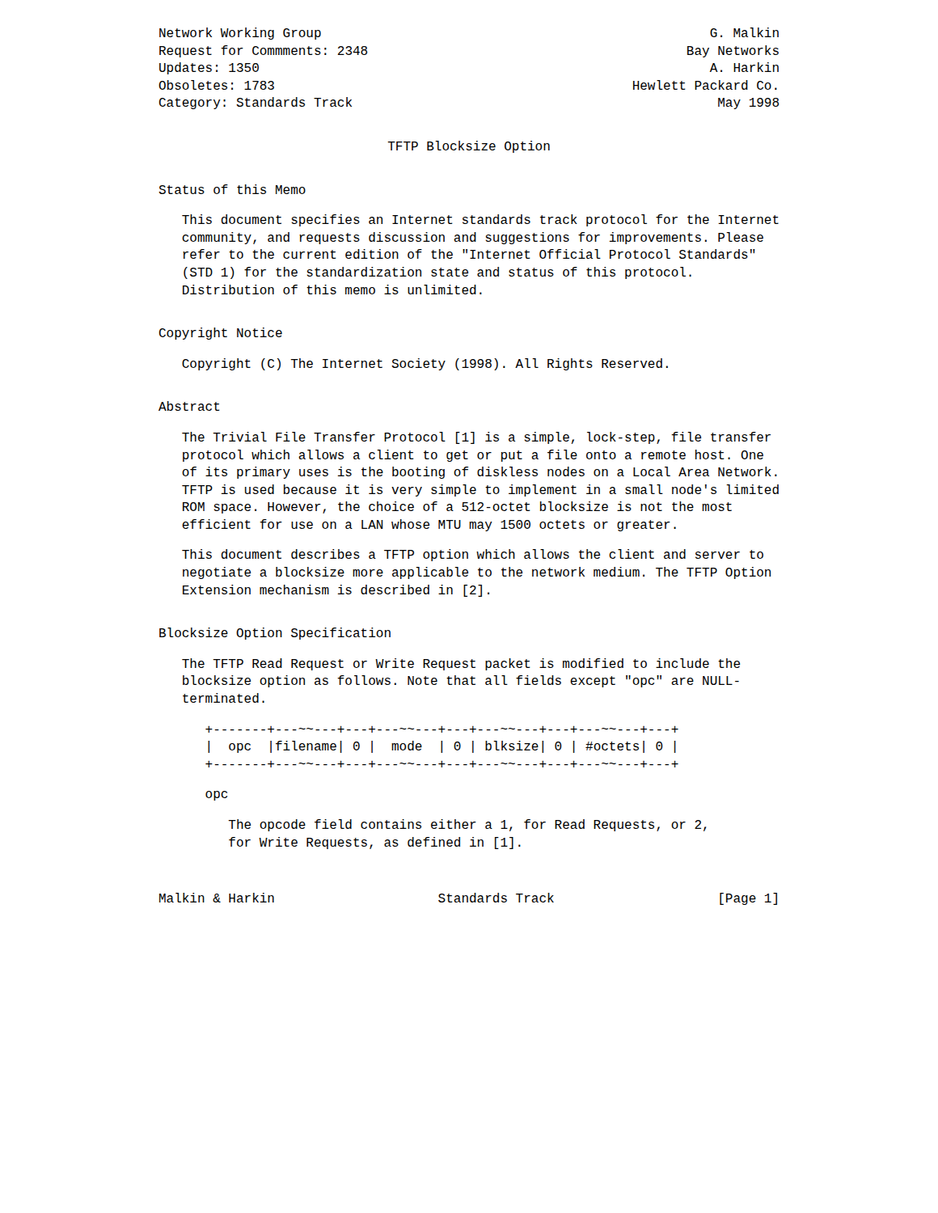Network Working Group G. Malkin
Request for Commments: 2348 Bay Networks
Updates: 1350 A. Harkin
Obsoletes: 1783 Hewlett Packard Co.
Category: Standards Track May 1998
TFTP Blocksize Option
Status of this Memo
This document specifies an Internet standards track protocol for the Internet community, and requests discussion and suggestions for improvements. Please refer to the current edition of the "Internet Official Protocol Standards" (STD 1) for the standardization state and status of this protocol. Distribution of this memo is unlimited.
Copyright Notice
Copyright (C) The Internet Society (1998). All Rights Reserved.
Abstract
The Trivial File Transfer Protocol [1] is a simple, lock-step, file transfer protocol which allows a client to get or put a file onto a remote host. One of its primary uses is the booting of diskless nodes on a Local Area Network. TFTP is used because it is very simple to implement in a small node's limited ROM space. However, the choice of a 512-octet blocksize is not the most efficient for use on a LAN whose MTU may 1500 octets or greater.
This document describes a TFTP option which allows the client and server to negotiate a blocksize more applicable to the network medium. The TFTP Option Extension mechanism is described in [2].
Blocksize Option Specification
The TFTP Read Request or Write Request packet is modified to include the blocksize option as follows. Note that all fields except "opc" are NULL-terminated.
+-------+---~~---+---+---~~---+---+---~~---+---+---~~---+---+
|  opc  |filename| 0 |  mode  | 0 | blksize| 0 | #octets| 0 |
+-------+---~~---+---+---~~---+---+---~~---+---+---~~---+---+
opc
The opcode field contains either a 1, for Read Requests, or 2,
for Write Requests, as defined in [1].
Malkin & Harkin Standards Track [Page 1]